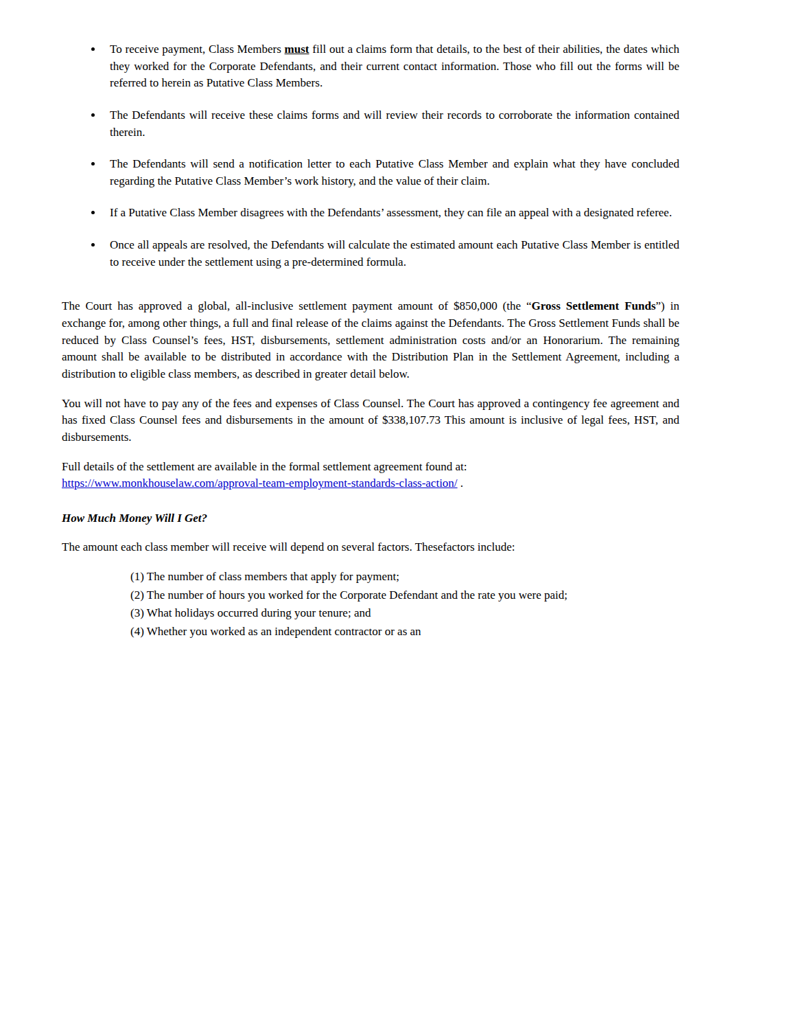To receive payment, Class Members must fill out a claims form that details, to the best of their abilities, the dates which they worked for the Corporate Defendants, and their current contact information. Those who fill out the forms will be referred to herein as Putative Class Members.
The Defendants will receive these claims forms and will review their records to corroborate the information contained therein.
The Defendants will send a notification letter to each Putative Class Member and explain what they have concluded regarding the Putative Class Member’s work history, and the value of their claim.
If a Putative Class Member disagrees with the Defendants’ assessment, they can file an appeal with a designated referee.
Once all appeals are resolved, the Defendants will calculate the estimated amount each Putative Class Member is entitled to receive under the settlement using a pre-determined formula.
The Court has approved a global, all-inclusive settlement payment amount of $850,000 (the “Gross Settlement Funds”) in exchange for, among other things, a full and final release of the claims against the Defendants. The Gross Settlement Funds shall be reduced by Class Counsel’s fees, HST, disbursements, settlement administration costs and/or an Honorarium. The remaining amount shall be available to be distributed in accordance with the Distribution Plan in the Settlement Agreement, including a distribution to eligible class members, as described in greater detail below.
You will not have to pay any of the fees and expenses of Class Counsel. The Court has approved a contingency fee agreement and has fixed Class Counsel fees and disbursements in the amount of $338,107.73 This amount is inclusive of legal fees, HST, and disbursements.
Full details of the settlement are available in the formal settlement agreement found at:
https://www.monkhouselaw.com/approval-team-employment-standards-class-action/ .
How Much Money Will I Get?
The amount each class member will receive will depend on several factors. Thesefactors include:
(1) The number of class members that apply for payment;
(2) The number of hours you worked for the Corporate Defendant and the rate you were paid;
(3) What holidays occurred during your tenure; and
(4) Whether you worked as an independent contractor or as an